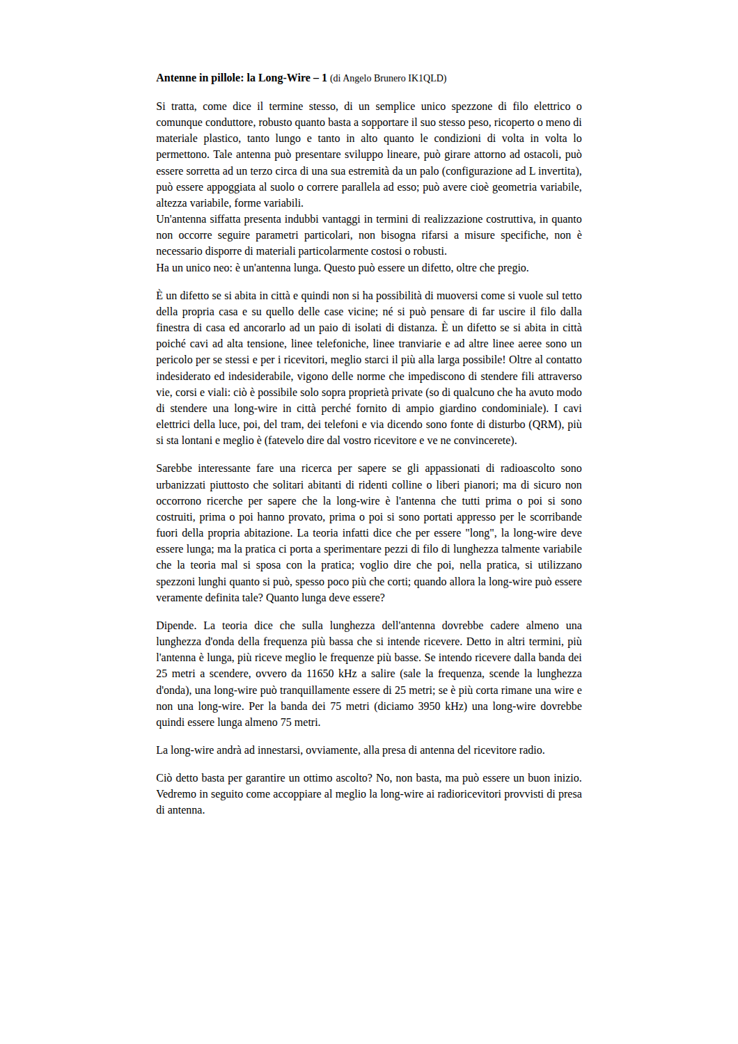Antenne in pillole: la Long-Wire – 1 (di Angelo Brunero IK1QLD)
Si tratta, come dice il termine stesso, di un semplice unico spezzone di filo elettrico o comunque conduttore, robusto quanto basta a sopportare il suo stesso peso, ricoperto o meno di materiale plastico, tanto lungo e tanto in alto quanto le condizioni di volta in volta lo permettono. Tale antenna può presentare sviluppo lineare, può girare attorno ad ostacoli, può essere sorretta ad un terzo circa di una sua estremità da un palo (configurazione ad L invertita), può essere appoggiata al suolo o correre parallela ad esso; può avere cioè geometria variabile, altezza variabile, forme variabili.
Un'antenna siffatta presenta indubbi vantaggi in termini di realizzazione costruttiva, in quanto non occorre seguire parametri particolari, non bisogna rifarsi a misure specifiche, non è necessario disporre di materiali particolarmente costosi o robusti.
Ha un unico neo: è un'antenna lunga. Questo può essere un difetto, oltre che pregio.
È un difetto se si abita in città e quindi non si ha possibilità di muoversi come si vuole sul tetto della propria casa e su quello delle case vicine; né si può pensare di far uscire il filo dalla finestra di casa ed ancorarlo ad un paio di isolati di distanza. È un difetto se si abita in città poiché cavi ad alta tensione, linee telefoniche, linee tranviarie e ad altre linee aeree sono un pericolo per se stessi e per i ricevitori, meglio starci il più alla larga possibile! Oltre al contatto indesiderato ed indesiderabile, vigono delle norme che impediscono di stendere fili attraverso vie, corsi e viali: ciò è possibile solo sopra proprietà private (so di qualcuno che ha avuto modo di stendere una long-wire in città perché fornito di ampio giardino condominiale). I cavi elettrici della luce, poi, del tram, dei telefoni e via dicendo sono fonte di disturbo (QRM), più si sta lontani e meglio è (fatevelo dire dal vostro ricevitore e ve ne convincerete).
Sarebbe interessante fare una ricerca per sapere se gli appassionati di radioascolto sono urbanizzati piuttosto che solitari abitanti di ridenti colline o liberi pianori; ma di sicuro non occorrono ricerche per sapere che la long-wire è l'antenna che tutti prima o poi si sono costruiti, prima o poi hanno provato, prima o poi si sono portati appresso per le scorribande fuori della propria abitazione. La teoria infatti dice che per essere "long", la long-wire deve essere lunga; ma la pratica ci porta a sperimentare pezzi di filo di lunghezza talmente variabile che la teoria mal si sposa con la pratica; voglio dire che poi, nella pratica, si utilizzano spezzoni lunghi quanto si può, spesso poco più che corti; quando allora la long-wire può essere veramente definita tale? Quanto lunga deve essere?
Dipende. La teoria dice che sulla lunghezza dell'antenna dovrebbe cadere almeno una lunghezza d'onda della frequenza più bassa che si intende ricevere. Detto in altri termini, più l'antenna è lunga, più riceve meglio le frequenze più basse. Se intendo ricevere dalla banda dei 25 metri a scendere, ovvero da 11650 kHz a salire (sale la frequenza, scende la lunghezza d'onda), una long-wire può tranquillamente essere di 25 metri; se è più corta rimane una wire e non una long-wire. Per la banda dei 75 metri (diciamo 3950 kHz) una long-wire dovrebbe quindi essere lunga almeno 75 metri.
La long-wire andrà ad innestarsi, ovviamente, alla presa di antenna del ricevitore radio.
Ciò detto basta per garantire un ottimo ascolto? No, non basta, ma può essere un buon inizio. Vedremo in seguito come accoppiare al meglio la long-wire ai radioricevitori provvisti di presa di antenna.